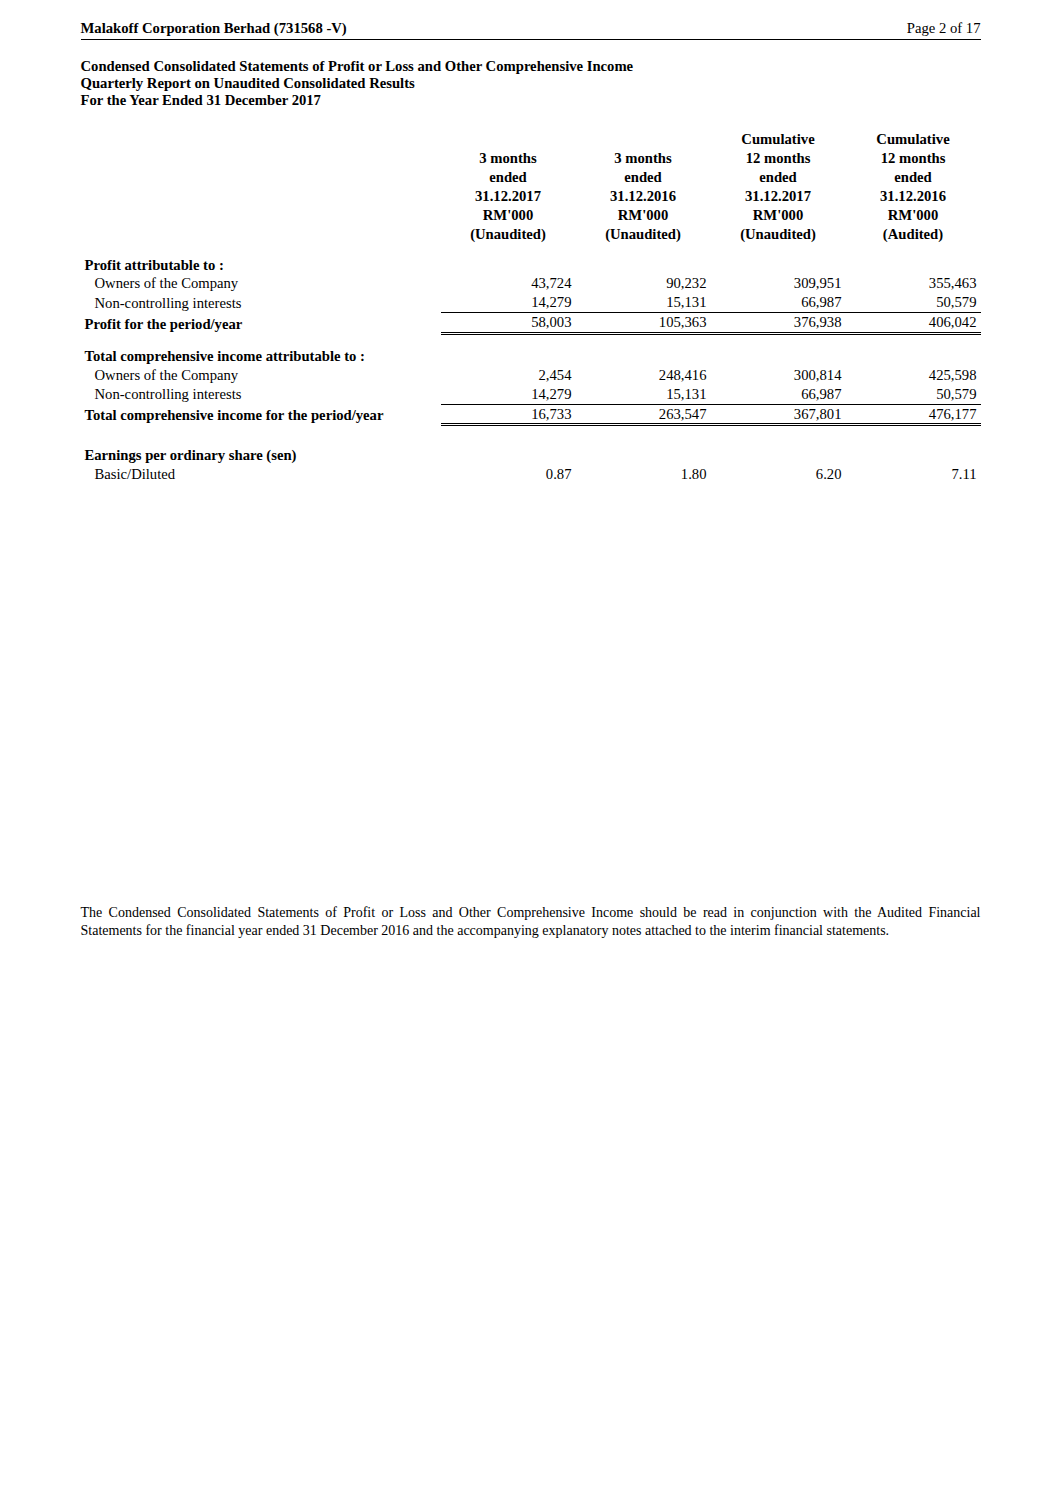Malakoff Corporation Berhad (731568 -V) Page 2 of 17
Condensed Consolidated Statements of Profit or Loss and Other Comprehensive Income
Quarterly Report on Unaudited Consolidated Results
For the Year Ended 31 December 2017
| | | | Cumulative | Cumulative |
| --- | --- | --- | --- | --- |
| | 3 months | 3 months | 12 months | 12 months |
| | ended | ended | ended | ended |
| | 31.12.2017 | 31.12.2016 | 31.12.2017 | 31.12.2016 |
| | RM'000 | RM'000 | RM'000 | RM'000 |
| | (Unaudited) | (Unaudited) | (Unaudited) | (Audited) |
| Profit attributable to : | | | | |
| Owners of the Company | 43,724 | 90,232 | 309,951 | 355,463 |
| Non-controlling interests | 14,279 | 15,131 | 66,987 | 50,579 |
| Profit for the period/year | 58,003 | 105,363 | 376,938 | 406,042 |
| Total comprehensive income attributable to : | | | | |
| Owners of the Company | 2,454 | 248,416 | 300,814 | 425,598 |
| Non-controlling interests | 14,279 | 15,131 | 66,987 | 50,579 |
| Total comprehensive income for the period/year | 16,733 | 263,547 | 367,801 | 476,177 |
| Earnings per ordinary share (sen) | | | | |
| Basic/Diluted | 0.87 | 1.80 | 6.20 | 7.11 |
The Condensed Consolidated Statements of Profit or Loss and Other Comprehensive Income should be read in conjunction with the Audited Financial Statements for the financial year ended 31 December 2016 and the accompanying explanatory notes attached to the interim financial statements.